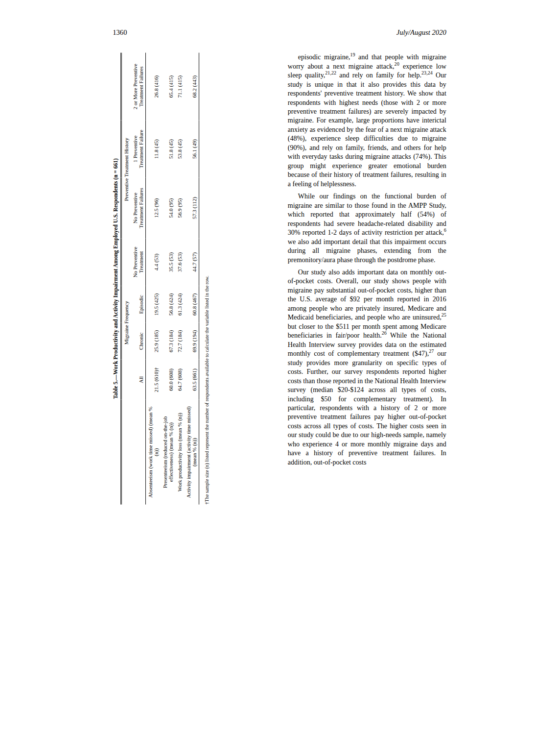1360
July/August 2020
Table 5.—Work Productivity and Activity Impairment Among Employed U.S. Respondents (n = 661)
| | | Migraine Frequency | Preventive Treatment History |
| --- | --- | --- | --- |
| | All | Chronic | Episodic | No Preventive Treatment | No Preventive Treatment Failures | 1 Preventive Treatment Failure | 2 or More Preventive Treatment Failures |
| Absenteeism (work time missed) (mean % (n)) | 21.5 (610)† | 25.9 (185) | 19.5 (425) | 4.4 (53) | 12.5 (96) | 11.8 (45) | 26.8 (416) |
| Presenteeism (reduced on-the-job effectiveness) (mean % (n)) | 60.0 (608) | 67.3 (184) | 56.8 (424) | 35.5 (53) | 54.0 (95) | 51.8 (45) | 65.4 (415) |
| Work productivity loss (mean % (n)) | 64.7 (608) | 72.7 (184) | 61.3 (424) | 37.6 (53) | 56.9 (95) | 53.8 (45) | 71.1 (415) |
| Activity impairment (activity time missed) (mean % (n)) | 63.5 (661) | 69.9 (194) | 60.8 (467) | 44.7 (57) | 57.3 (112) | 56.1 (49) | 68.2 (443) |
†The sample size (n) listed represent the number of respondents available to calculate the variable listed in the row.
episodic migraine,19 and that people with migraine worry about a next migraine attack,20 experience low sleep quality,21,22 and rely on family for help.23,24 Our study is unique in that it also provides this data by respondents' preventive treatment history. We show that respondents with highest needs (those with 2 or more preventive treatment failures) are severely impacted by migraine. For example, large proportions have interictal anxiety as evidenced by the fear of a next migraine attack (48%), experience sleep difficulties due to migraine (90%), and rely on family, friends, and others for help with everyday tasks during migraine attacks (74%). This group might experience greater emotional burden because of their history of treatment failures, resulting in a feeling of helplessness.
While our findings on the functional burden of migraine are similar to those found in the AMPP Study, which reported that approximately half (54%) of respondents had severe headache-related disability and 30% reported 1-2 days of activity restriction per attack,6 we also add important detail that this impairment occurs during all migraine phases, extending from the premonitory/aura phase through the postdrome phase.
Our study also adds important data on monthly out-of-pocket costs. Overall, our study shows people with migraine pay substantial out-of-pocket costs, higher than the U.S. average of $92 per month reported in 2016 among people who are privately insured, Medicare and Medicaid beneficiaries, and people who are uninsured,25 but closer to the $511 per month spent among Medicare beneficiaries in fair/poor health.26 While the National Health Interview survey provides data on the estimated monthly cost of complementary treatment ($47),27 our study provides more granularity on specific types of costs. Further, our survey respondents reported higher costs than those reported in the National Health Interview survey (median $20-$124 across all types of costs, including $50 for complementary treatment). In particular, respondents with a history of 2 or more preventive treatment failures pay higher out-of-pocket costs across all types of costs. The higher costs seen in our study could be due to our high-needs sample, namely who experience 4 or more monthly migraine days and have a history of preventive treatment failures. In addition, out-of-pocket costs